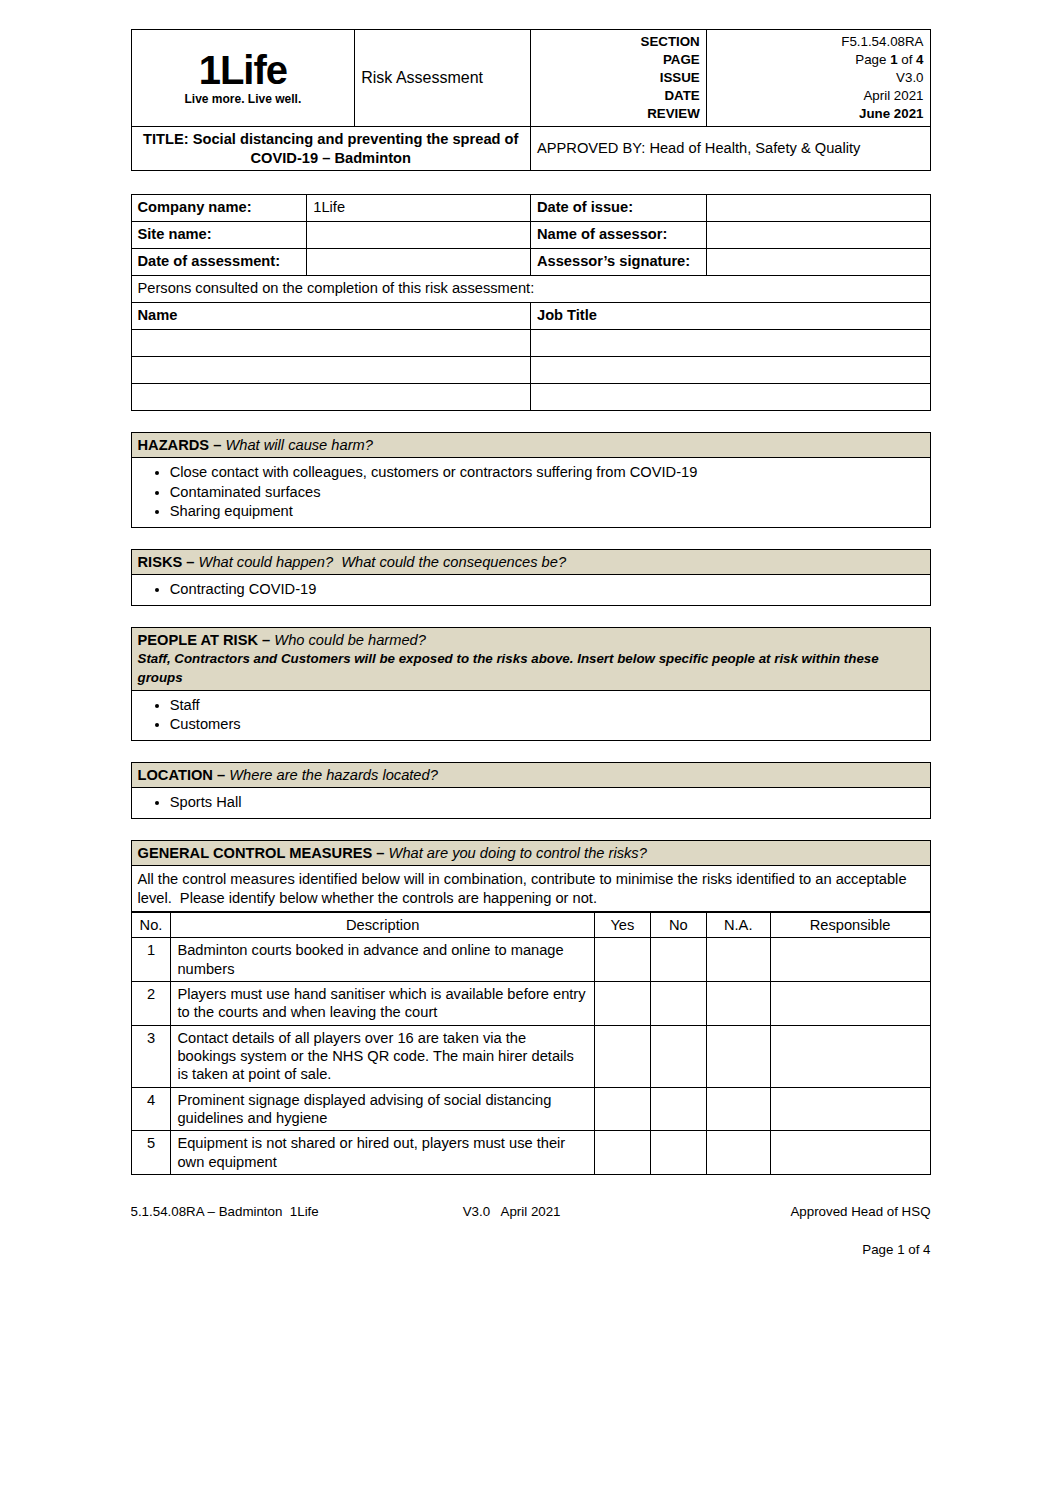| 1Life Live more. Live well. | Risk Assessment | SECTION PAGE ISSUE DATE REVIEW | F5.1.54.08RA Page 1 of 4 V3.0 April 2021 June 2021 |
| TITLE: Social distancing and preventing the spread of COVID-19 – Badminton | APPROVED BY: Head of Health, Safety & Quality |
| Company name: | 1Life | Date of issue: | |
| Site name: | | Name of assessor: | |
| Date of assessment: | | Assessor’s signature: | |
| Persons consulted on the completion of this risk assessment: |
| Name | Job Title |
HAZARDS – What will cause harm?
Close contact with colleagues, customers or contractors suffering from COVID-19
Contaminated surfaces
Sharing equipment
RISKS – What could happen? What could the consequences be?
Contracting COVID-19
PEOPLE AT RISK – Who could be harmed?
Staff, Contractors and Customers will be exposed to the risks above. Insert below specific people at risk within these groups
Staff
Customers
LOCATION – Where are the hazards located?
Sports Hall
GENERAL CONTROL MEASURES – What are you doing to control the risks?
All the control measures identified below will in combination, contribute to minimise the risks identified to an acceptable level. Please identify below whether the controls are happening or not.
| No. | Description | Yes | No | N.A. | Responsible |
| --- | --- | --- | --- | --- | --- |
| 1 | Badminton courts booked in advance and online to manage numbers | | | | |
| 2 | Players must use hand sanitiser which is available before entry to the courts and when leaving the court | | | | |
| 3 | Contact details of all players over 16 are taken via the bookings system or the NHS QR code. The main hirer details is taken at point of sale. | | | | |
| 4 | Prominent signage displayed advising of social distancing guidelines and hygiene | | | | |
| 5 | Equipment is not shared or hired out, players must use their own equipment | | | | |
5.1.54.08RA – Badminton 1Life V3.0 April 2021 Approved Head of HSQ
Page 1 of 4